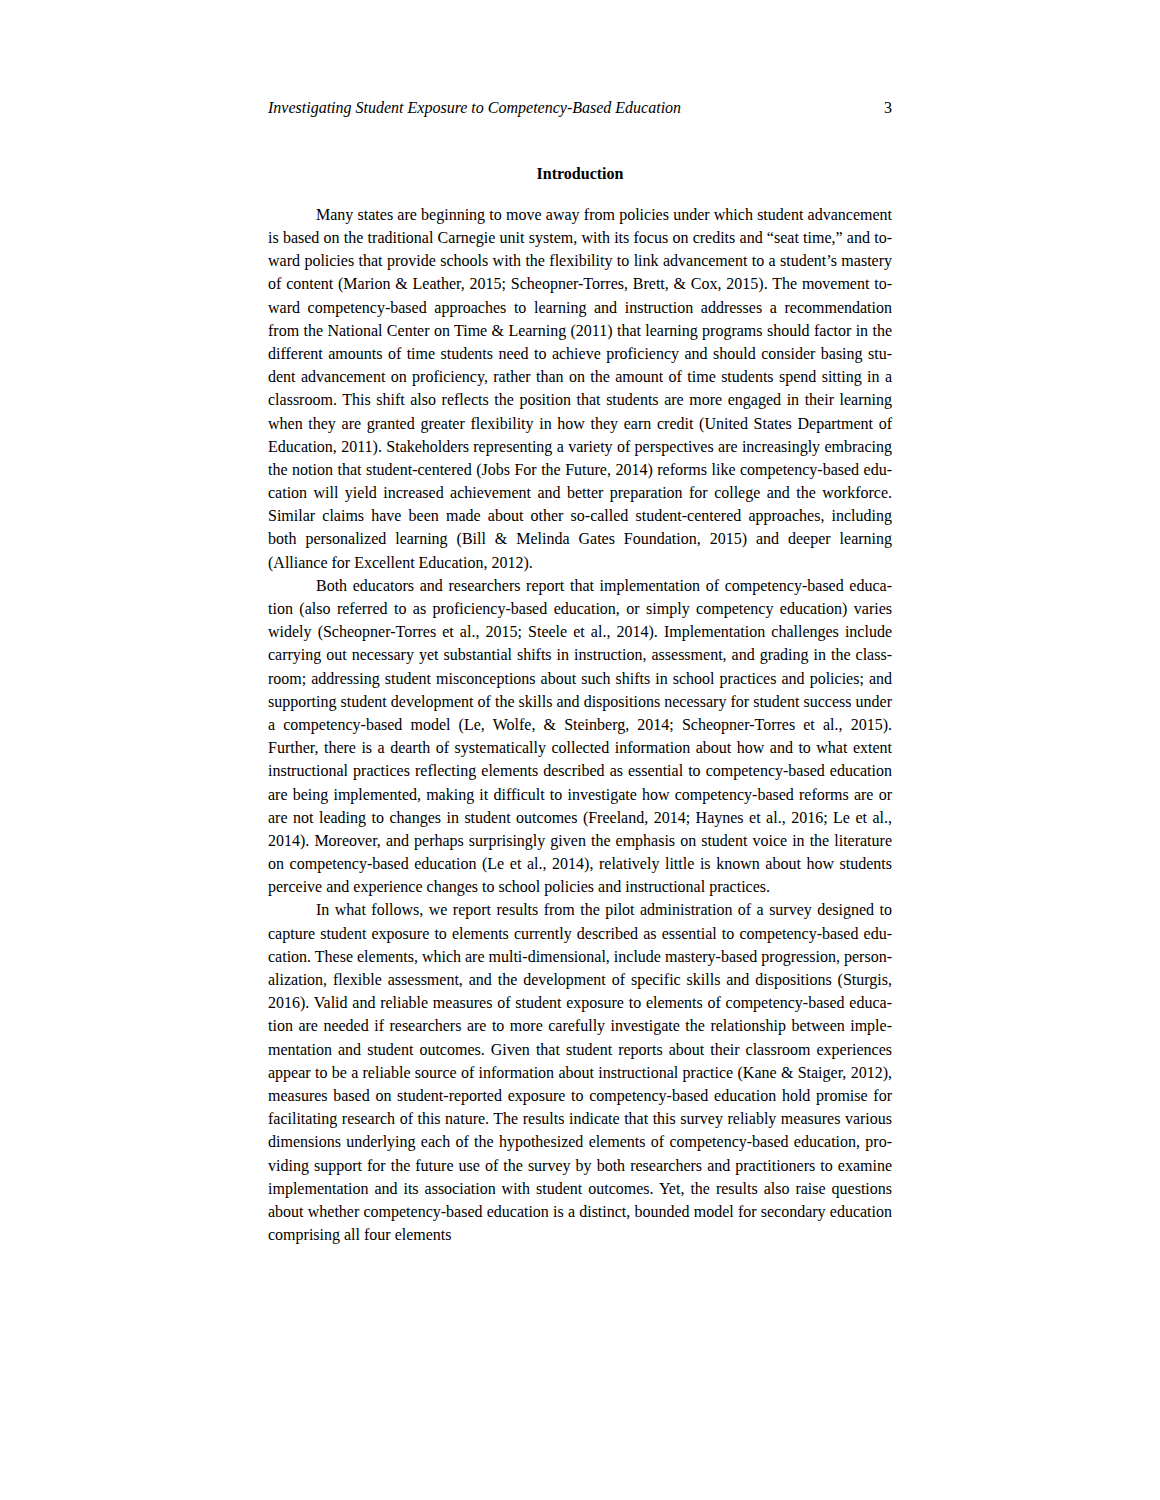Investigating Student Exposure to Competency-Based Education 3
Introduction
Many states are beginning to move away from policies under which student advancement is based on the traditional Carnegie unit system, with its focus on credits and “seat time,” and toward policies that provide schools with the flexibility to link advancement to a student’s mastery of content (Marion & Leather, 2015; Scheopner-Torres, Brett, & Cox, 2015). The movement toward competency-based approaches to learning and instruction addresses a recommendation from the National Center on Time & Learning (2011) that learning programs should factor in the different amounts of time students need to achieve proficiency and should consider basing student advancement on proficiency, rather than on the amount of time students spend sitting in a classroom. This shift also reflects the position that students are more engaged in their learning when they are granted greater flexibility in how they earn credit (United States Department of Education, 2011). Stakeholders representing a variety of perspectives are increasingly embracing the notion that student-centered (Jobs For the Future, 2014) reforms like competency-based education will yield increased achievement and better preparation for college and the workforce. Similar claims have been made about other so-called student-centered approaches, including both personalized learning (Bill & Melinda Gates Foundation, 2015) and deeper learning (Alliance for Excellent Education, 2012).
Both educators and researchers report that implementation of competency-based education (also referred to as proficiency-based education, or simply competency education) varies widely (Scheopner-Torres et al., 2015; Steele et al., 2014). Implementation challenges include carrying out necessary yet substantial shifts in instruction, assessment, and grading in the classroom; addressing student misconceptions about such shifts in school practices and policies; and supporting student development of the skills and dispositions necessary for student success under a competency-based model (Le, Wolfe, & Steinberg, 2014; Scheopner-Torres et al., 2015). Further, there is a dearth of systematically collected information about how and to what extent instructional practices reflecting elements described as essential to competency-based education are being implemented, making it difficult to investigate how competency-based reforms are or are not leading to changes in student outcomes (Freeland, 2014; Haynes et al., 2016; Le et al., 2014). Moreover, and perhaps surprisingly given the emphasis on student voice in the literature on competency-based education (Le et al., 2014), relatively little is known about how students perceive and experience changes to school policies and instructional practices.
In what follows, we report results from the pilot administration of a survey designed to capture student exposure to elements currently described as essential to competency-based education. These elements, which are multi-dimensional, include mastery-based progression, personalization, flexible assessment, and the development of specific skills and dispositions (Sturgis, 2016). Valid and reliable measures of student exposure to elements of competency-based education are needed if researchers are to more carefully investigate the relationship between implementation and student outcomes. Given that student reports about their classroom experiences appear to be a reliable source of information about instructional practice (Kane & Staiger, 2012), measures based on student-reported exposure to competency-based education hold promise for facilitating research of this nature. The results indicate that this survey reliably measures various dimensions underlying each of the hypothesized elements of competency-based education, providing support for the future use of the survey by both researchers and practitioners to examine implementation and its association with student outcomes. Yet, the results also raise questions about whether competency-based education is a distinct, bounded model for secondary education comprising all four elements